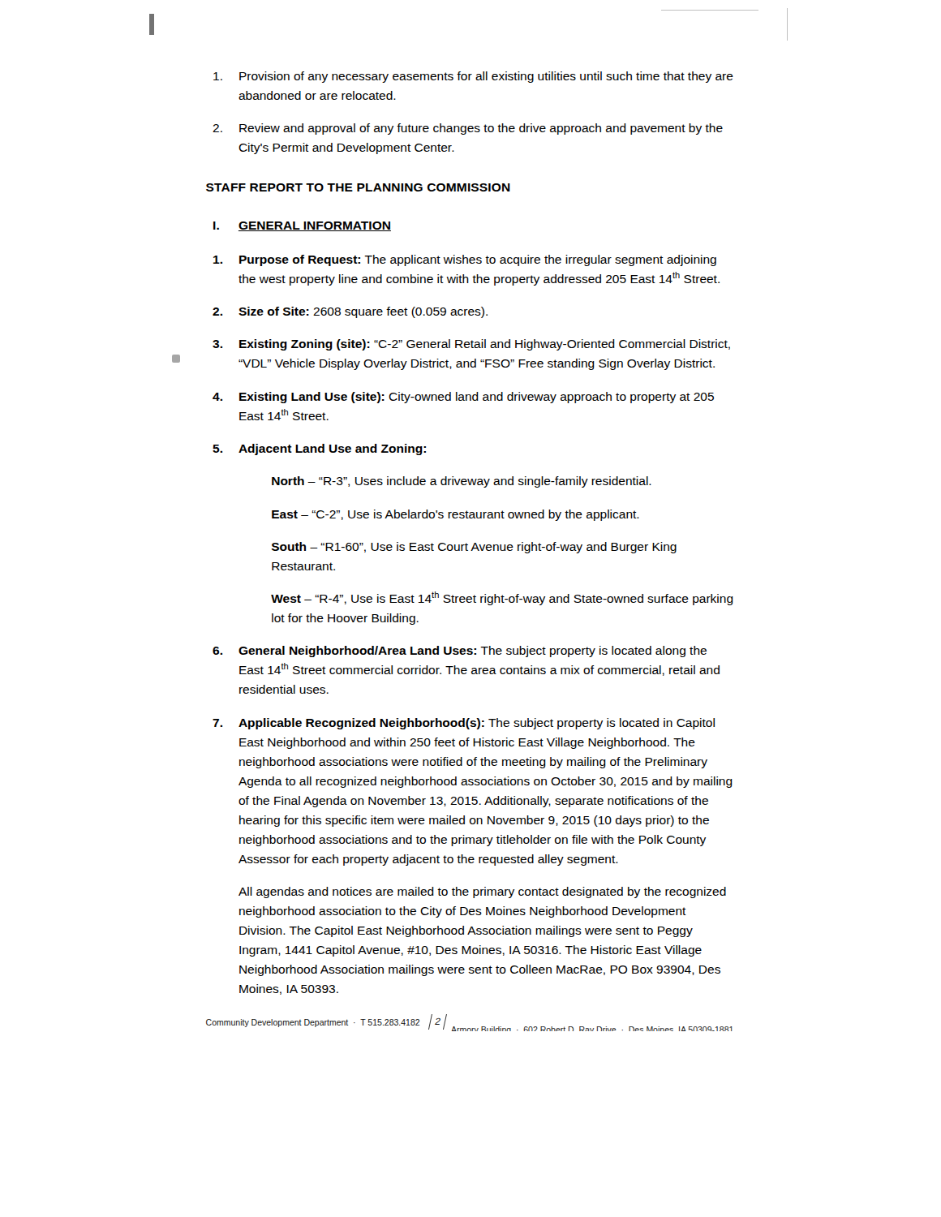1. Provision of any necessary easements for all existing utilities until such time that they are abandoned or are relocated.
2. Review and approval of any future changes to the drive approach and pavement by the City's Permit and Development Center.
STAFF REPORT TO THE PLANNING COMMISSION
I. GENERAL INFORMATION
1. Purpose of Request: The applicant wishes to acquire the irregular segment adjoining the west property line and combine it with the property addressed 205 East 14th Street.
2. Size of Site: 2608 square feet (0.059 acres).
3. Existing Zoning (site): “C-2” General Retail and Highway-Oriented Commercial District, “VDL” Vehicle Display Overlay District, and “FSO” Free standing Sign Overlay District.
4. Existing Land Use (site): City-owned land and driveway approach to property at 205 East 14th Street.
5. Adjacent Land Use and Zoning:
North – “R-3”, Uses include a driveway and single-family residential.
East – “C-2”, Use is Abelardo's restaurant owned by the applicant.
South – “R1-60”, Use is East Court Avenue right-of-way and Burger King Restaurant.
West – “R-4”, Use is East 14th Street right-of-way and State-owned surface parking lot for the Hoover Building.
6. General Neighborhood/Area Land Uses: The subject property is located along the East 14th Street commercial corridor. The area contains a mix of commercial, retail and residential uses.
7. Applicable Recognized Neighborhood(s): The subject property is located in Capitol East Neighborhood and within 250 feet of Historic East Village Neighborhood. The neighborhood associations were notified of the meeting by mailing of the Preliminary Agenda to all recognized neighborhood associations on October 30, 2015 and by mailing of the Final Agenda on November 13, 2015. Additionally, separate notifications of the hearing for this specific item were mailed on November 9, 2015 (10 days prior) to the neighborhood associations and to the primary titleholder on file with the Polk County Assessor for each property adjacent to the requested alley segment.
All agendas and notices are mailed to the primary contact designated by the recognized neighborhood association to the City of Des Moines Neighborhood Development Division. The Capitol East Neighborhood Association mailings were sent to Peggy Ingram, 1441 Capitol Avenue, #10, Des Moines, IA 50316. The Historic East Village Neighborhood Association mailings were sent to Colleen MacRae, PO Box 93904, Des Moines, IA 50393.
Community Development Department · T 515.283.4182
2
Armory Building · 602 Robert D. Ray Drive · Des Moines, IA 50309-1881